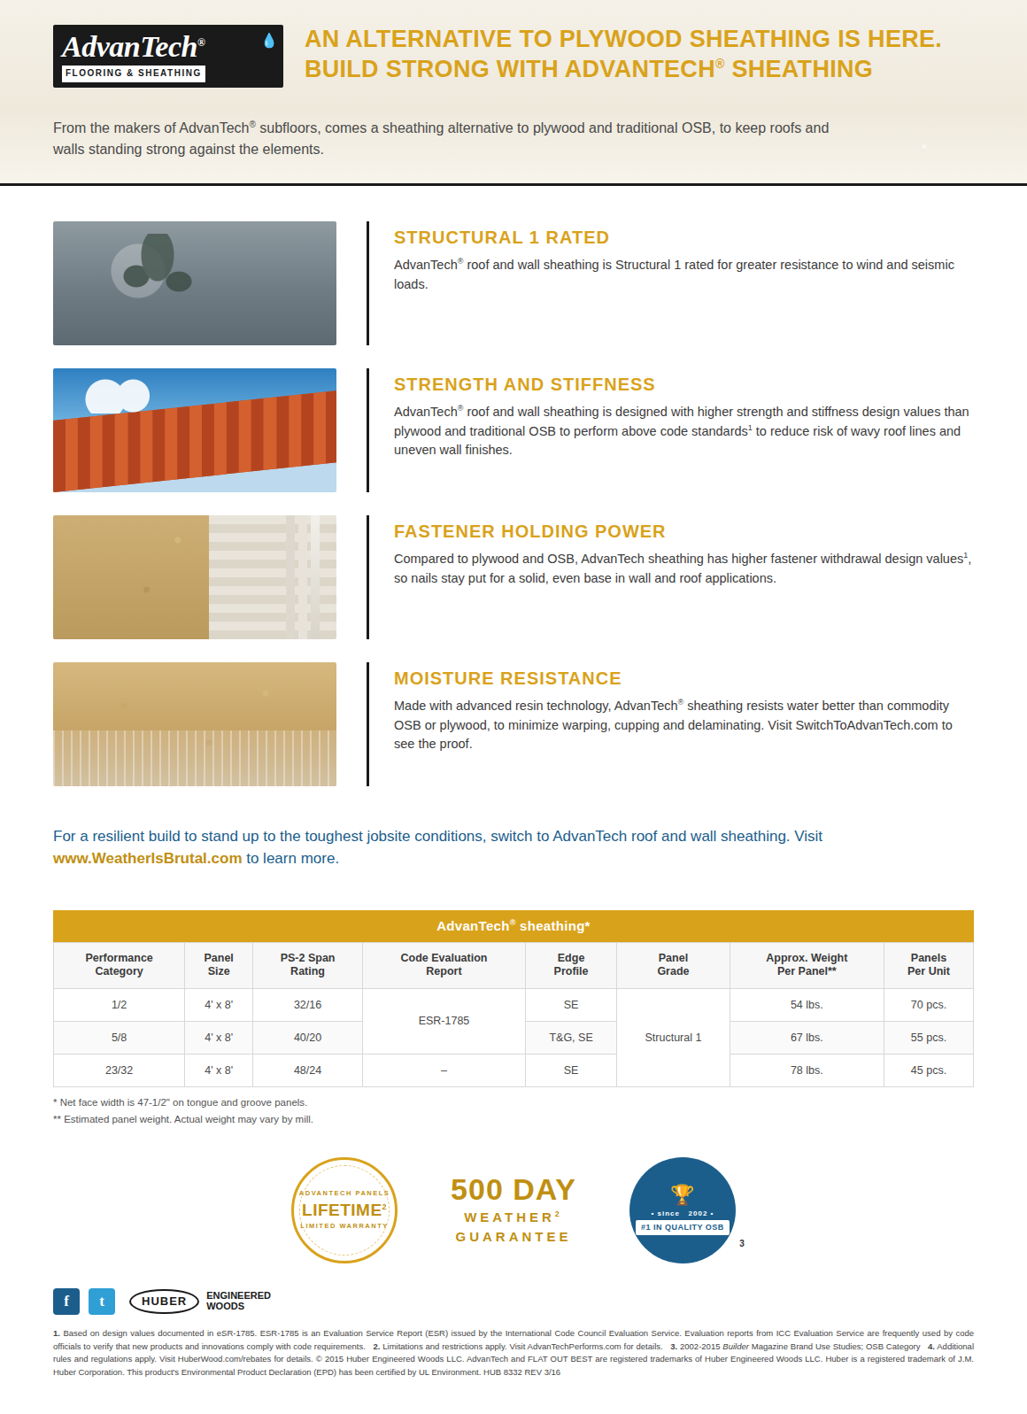💧
AdvanTech®
FLOORING & SHEATHING
An alternative to plywood sheathing is here.
Build strong with AdvanTech® sheathing
From the makers of AdvanTech® subfloors, comes a sheathing alternative to plywood and traditional OSB, to keep roofs and walls standing strong against the elements.
Structural 1 Rated
AdvanTech® roof and wall sheathing is Structural 1 rated for greater resistance to wind and seismic loads.
Strength and Stiffness
AdvanTech® roof and wall sheathing is designed with higher strength and stiffness design values than plywood and traditional OSB to perform above code standards1 to reduce risk of wavy roof lines and uneven wall finishes.
Fastener Holding Power
Compared to plywood and OSB, AdvanTech sheathing has higher fastener withdrawal design values1, so nails stay put for a solid, even base in wall and roof applications.
Moisture Resistance
Made with advanced resin technology, AdvanTech® sheathing resists water better than commodity OSB or plywood, to minimize warping, cupping and delaminating. Visit SwitchToAdvanTech.com to see the proof.
For a resilient build to stand up to the toughest jobsite conditions, switch to AdvanTech roof and wall sheathing. Visit www.WeatherIsBrutal.com to learn more.
AdvanTech ® sheathing*
| Performance Category | Panel Size | PS-2 Span Rating | Code Evaluation Report | Edge Profile | Panel Grade | Approx. Weight Per Panel** | Panels Per Unit |
| --- | --- | --- | --- | --- | --- | --- | --- |
| 1/2 | 4' x 8' | 32/16 | ESR-1785 | SE | Structural 1 | 54 lbs. | 70 pcs. |
| 5/8 | 4' x 8' | 40/20 | T&G, SE | 67 lbs. | 55 pcs. |
| 23/32 | 4' x 8' | 48/24 | – | SE | 78 lbs. | 45 pcs. |
* Net face width is 47-1/2" on tongue and groove panels.
** Estimated panel weight. Actual weight may vary by mill.
AdvanTech Panels
LIFETIME2
Limited Warranty
500 DAY
WEATHER2
GUARANTEE
🏆
• since 2002 •
#1 IN QUALITY OSB
3
f t HUBER Engineered
Woods
1. Based on design values documented in eSR-1785. ESR-1785 is an Evaluation Service Report (ESR) issued by the International Code Council Evaluation Service. Evaluation reports from ICC Evaluation Service are frequently used by code officials to verify that new products and innovations comply with code requirements. 2. Limitations and restrictions apply. Visit AdvanTechPerforms.com for details. 3. 2002-2015 Builder Magazine Brand Use Studies; OSB Category 4. Additional rules and regulations apply. Visit HuberWood.com/rebates for details. © 2015 Huber Engineered Woods LLC. AdvanTech and FLAT OUT BEST are registered trademarks of Huber Engineered Woods LLC. Huber is a registered trademark of J.M. Huber Corporation. This product's Environmental Product Declaration (EPD) has been certified by UL Environment. HUB 8332 REV 3/16